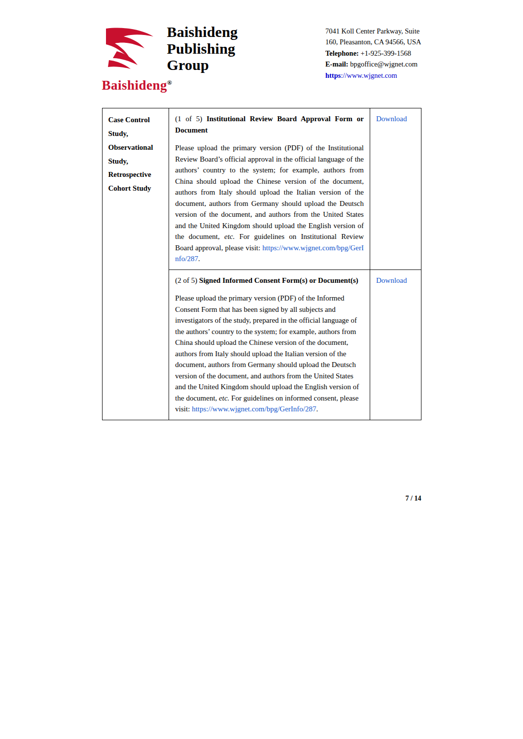Baishideng
Publishing
Group
Baishideng®
7041 Koll Center Parkway, Suite
160, Pleasanton, CA 94566, USA
Telephone: +1-925-399-1568
E-mail: bpgoffice@wjgnet.com
https://www.wjgnet.com
| Case Control Study, Observational Study, Retrospective Cohort Study | (1 of 5) Institutional Review Board Approval Form or Document Please upload the primary version (PDF) of the Institutional Review Board’s official approval in the official language of the authors’ country to the system; for example, authors from China should upload the Chinese version of the document, authors from Italy should upload the Italian version of the document, authors from Germany should upload the Deutsch version of the document, and authors from the United States and the United Kingdom should upload the English version of the document, etc. For guidelines on Institutional Review Board approval, please visit: https://www.wjgnet.com/bpg/GerInfo/287 . | Download |
| (2 of 5) Signed Informed Consent Form(s) or Document(s) Please upload the primary version (PDF) of the Informed Consent Form that has been signed by all subjects and investigators of the study, prepared in the official language of the authors’ country to the system; for example, authors from China should upload the Chinese version of the document, authors from Italy should upload the Italian version of the document, authors from Germany should upload the Deutsch version of the document, and authors from the United States and the United Kingdom should upload the English version of the document, etc. For guidelines on informed consent, please visit: https://www.wjgnet.com/bpg/GerInfo/287 . | Download |
7 / 14